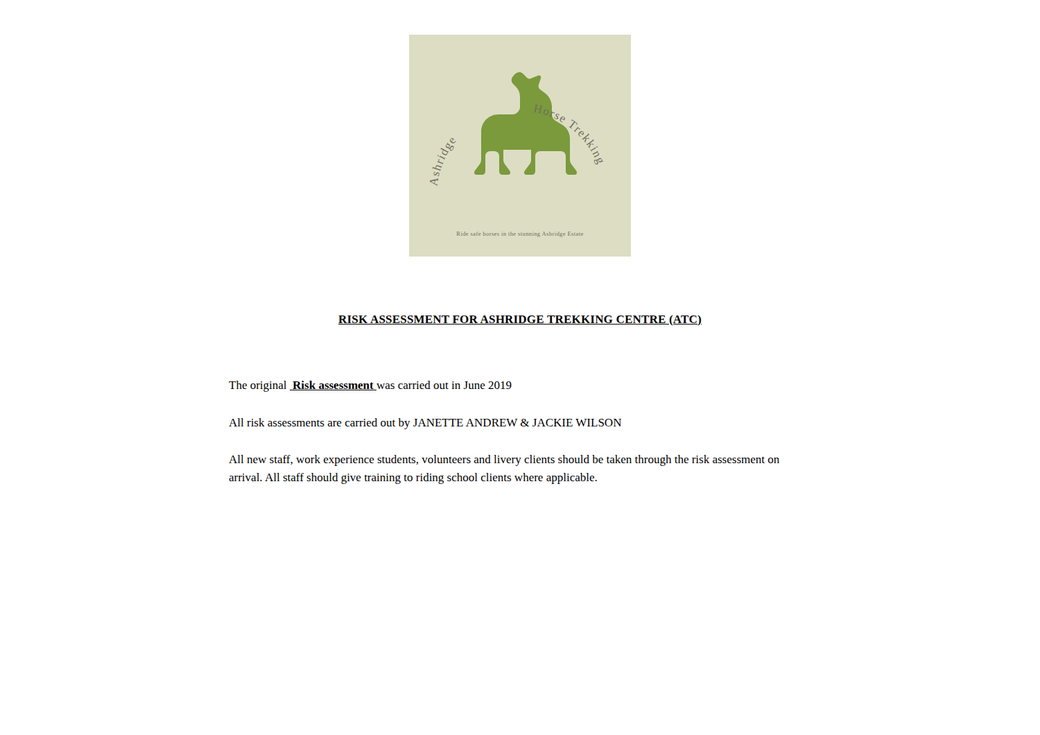Ashridge Horse Trekking Ride safe horses in the stunning Ashridge Estate
RISK ASSESSMENT FOR ASHRIDGE TREKKING CENTRE (ATC)
The original Risk assessment was carried out in June 2019
All risk assessments are carried out by JANETTE ANDREW & JACKIE WILSON
All new staff, work experience students, volunteers and livery clients should be taken through the risk assessment on arrival. All staff should give training to riding school clients where applicable.